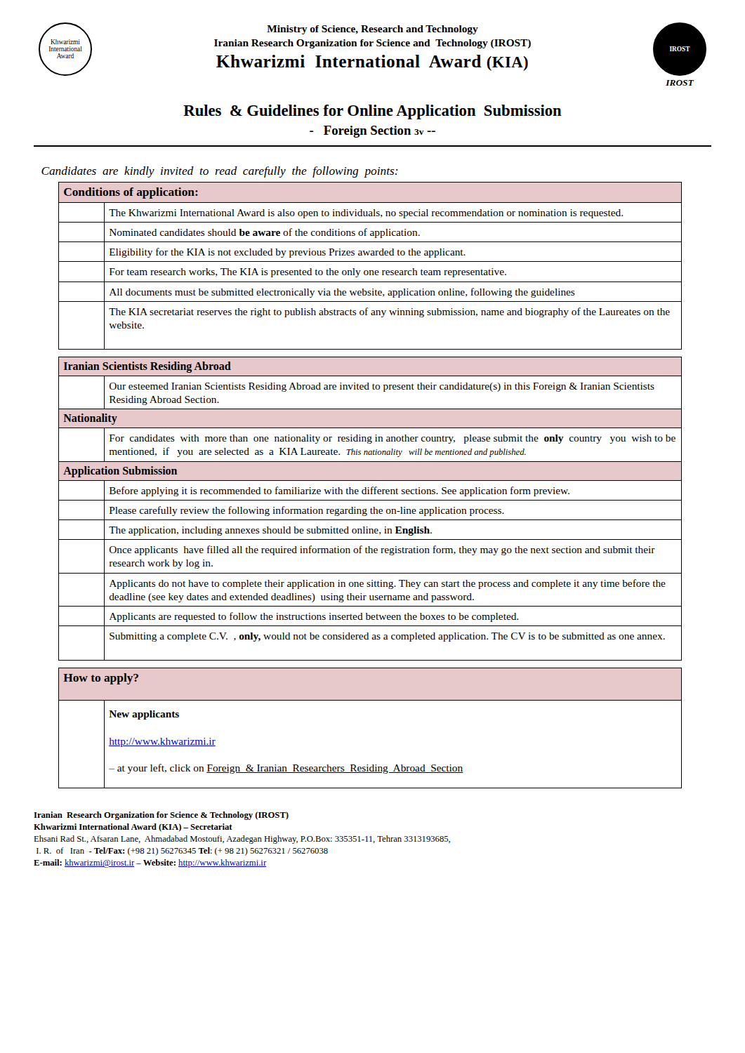Khwarizmi
International
Award
Ministry of Science, Research and Technology
Iranian Research Organization for Science and Technology (IROST)
Khwarizmi International Award (KIA)
IROST
IROST
Rules & Guidelines for Online Application Submission
- Foreign Section 3v --
Candidates are kindly invited to read carefully the following points:
| Conditions of application: |
| | The Khwarizmi International Award is also open to individuals, no special recommendation or nomination is requested. |
| | Nominated candidates should be aware of the conditions of application. |
| | Eligibility for the KIA is not excluded by previous Prizes awarded to the applicant. |
| | For team research works, The KIA is presented to the only one research team representative. |
| | All documents must be submitted electronically via the website, application online, following the guidelines |
| | The KIA secretariat reserves the right to publish abstracts of any winning submission, name and biography of the Laureates on the website. |
| Iranian Scientists Residing Abroad |
| | Our esteemed Iranian Scientists Residing Abroad are invited to present their candidature(s) in this Foreign & Iranian Scientists Residing Abroad Section. |
| Nationality |
| | For candidates with more than one nationality or residing in another country, please submit the only country you wish to be mentioned, if you are selected as a KIA Laureate. This nationality will be mentioned and published. |
| Application Submission |
| | Before applying it is recommended to familiarize with the different sections. See application form preview. |
| | Please carefully review the following information regarding the on-line application process. |
| | The application, including annexes should be submitted online, in English . |
| | Once applicants have filled all the required information of the registration form, they may go the next section and submit their research work by log in. |
| | Applicants do not have to complete their application in one sitting. They can start the process and complete it any time before the deadline (see key dates and extended deadlines) using their username and password. |
| | Applicants are requested to follow the instructions inserted between the boxes to be completed. |
| | Submitting a complete C.V. , only, would not be considered as a completed application. The CV is to be submitted as one annex. |
| How to apply? |
| | New applicants http://www.khwarizmi.ir – at your left, click on Foreign & Iranian Researchers Residing Abroad Section |
Iranian Research Organization for Science & Technology (IROST)
Khwarizmi International Award (KIA) – Secretariat
Ehsani Rad St., Afsaran Lane, Ahmadabad Mostoufi, Azadegan Highway, P.O.Box: 335351-11, Tehran 3313193685,
I. R. of Iran - Tel/Fax: (+98 21) 56276345 Tel: (+ 98 21) 56276321 / 56276038
E-mail: khwarizmi@irost.ir – Website: http://www.khwarizmi.ir